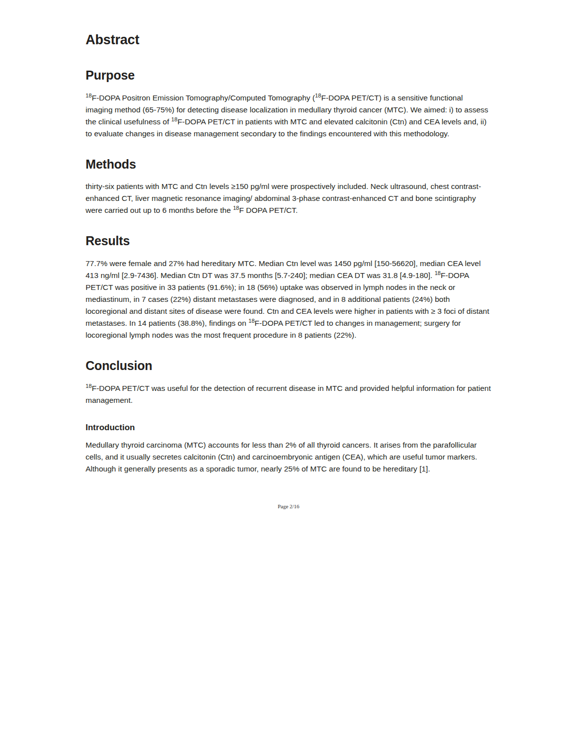Abstract
Purpose
18F-DOPA Positron Emission Tomography/Computed Tomography (18F-DOPA PET/CT) is a sensitive functional imaging method (65-75%) for detecting disease localization in medullary thyroid cancer (MTC). We aimed: i) to assess the clinical usefulness of 18F-DOPA PET/CT in patients with MTC and elevated calcitonin (Ctn) and CEA levels and, ii) to evaluate changes in disease management secondary to the findings encountered with this methodology.
Methods
thirty-six patients with MTC and Ctn levels ≥150 pg/ml were prospectively included. Neck ultrasound, chest contrast-enhanced CT, liver magnetic resonance imaging/ abdominal 3-phase contrast-enhanced CT and bone scintigraphy were carried out up to 6 months before the 18F DOPA PET/CT.
Results
77.7% were female and 27% had hereditary MTC. Median Ctn level was 1450 pg/ml [150-56620], median CEA level 413 ng/ml [2.9-7436]. Median Ctn DT was 37.5 months [5.7-240]; median CEA DT was 31.8 [4.9-180]. 18F-DOPA PET/CT was positive in 33 patients (91.6%); in 18 (56%) uptake was observed in lymph nodes in the neck or mediastinum, in 7 cases (22%) distant metastases were diagnosed, and in 8 additional patients (24%) both locoregional and distant sites of disease were found. Ctn and CEA levels were higher in patients with ≥ 3 foci of distant metastases. In 14 patients (38.8%), findings on 18F-DOPA PET/CT led to changes in management; surgery for locoregional lymph nodes was the most frequent procedure in 8 patients (22%).
Conclusion
18F-DOPA PET/CT was useful for the detection of recurrent disease in MTC and provided helpful information for patient management.
Introduction
Medullary thyroid carcinoma (MTC) accounts for less than 2% of all thyroid cancers. It arises from the parafollicular cells, and it usually secretes calcitonin (Ctn) and carcinoembryonic antigen (CEA), which are useful tumor markers. Although it generally presents as a sporadic tumor, nearly 25% of MTC are found to be hereditary [1].
Page 2/16